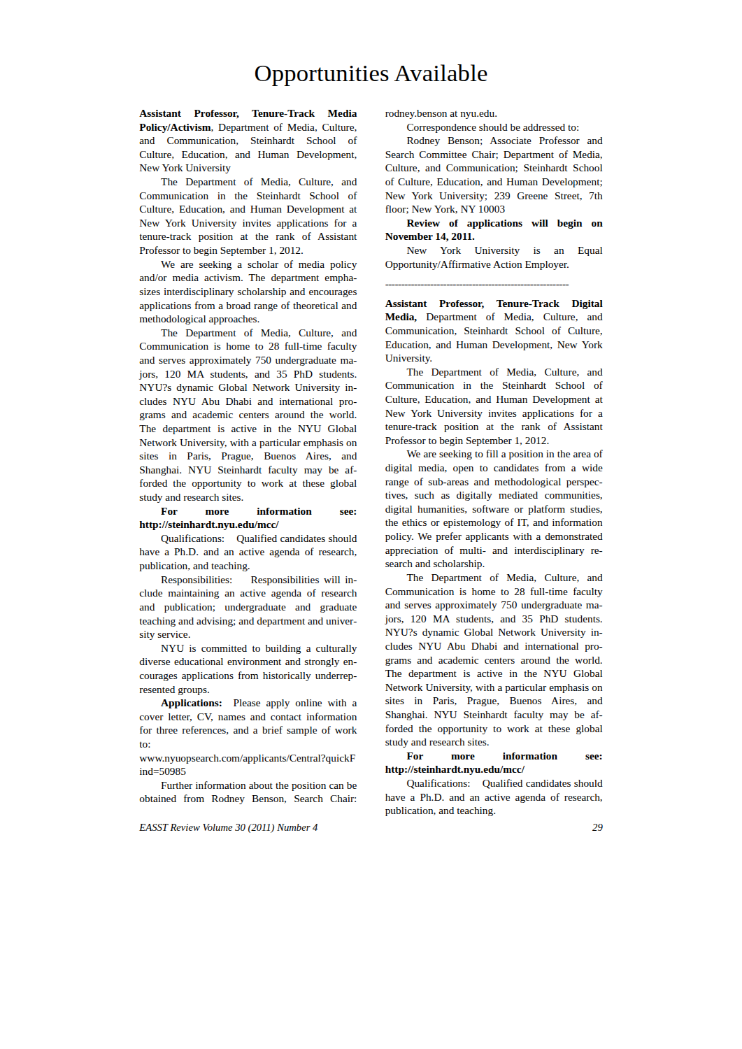Opportunities Available
Assistant Professor, Tenure-Track Media Policy/Activism, Department of Media, Culture, and Communication, Steinhardt School of Culture, Education, and Human Development, New York University
The Department of Media, Culture, and Communication in the Steinhardt School of Culture, Education, and Human Development at New York University invites applications for a tenure-track position at the rank of Assistant Professor to begin September 1, 2012.
We are seeking a scholar of media policy and/or media activism. The department emphasizes interdisciplinary scholarship and encourages applications from a broad range of theoretical and methodological approaches.
The Department of Media, Culture, and Communication is home to 28 full-time faculty and serves approximately 750 undergraduate majors, 120 MA students, and 35 PhD students. NYU?s dynamic Global Network University includes NYU Abu Dhabi and international programs and academic centers around the world. The department is active in the NYU Global Network University, with a particular emphasis on sites in Paris, Prague, Buenos Aires, and Shanghai. NYU Steinhardt faculty may be afforded the opportunity to work at these global study and research sites.
For more information see: http://steinhardt.nyu.edu/mcc/
Qualifications: Qualified candidates should have a Ph.D. and an active agenda of research, publication, and teaching.
Responsibilities: Responsibilities will include maintaining an active agenda of research and publication; undergraduate and graduate teaching and advising; and department and university service.
NYU is committed to building a culturally diverse educational environment and strongly encourages applications from historically underrepresented groups.
Applications: Please apply online with a cover letter, CV, names and contact information for three references, and a brief sample of work to:
www.nyuopsearch.com/applicants/Central?quickFind=50985
Further information about the position can be obtained from Rodney Benson, Search Chair: rodney.benson at nyu.edu.
Correspondence should be addressed to:
Rodney Benson; Associate Professor and Search Committee Chair; Department of Media, Culture, and Communication; Steinhardt School of Culture, Education, and Human Development; New York University; 239 Greene Street, 7th floor; New York, NY 10003
Review of applications will begin on November 14, 2011.
New York University is an Equal Opportunity/Affirmative Action Employer.
---------------------------------------------------------
Assistant Professor, Tenure-Track Digital Media, Department of Media, Culture, and Communication, Steinhardt School of Culture, Education, and Human Development, New York University.
The Department of Media, Culture, and Communication in the Steinhardt School of Culture, Education, and Human Development at New York University invites applications for a tenure-track position at the rank of Assistant Professor to begin September 1, 2012.
We are seeking to fill a position in the area of digital media, open to candidates from a wide range of sub-areas and methodological perspectives, such as digitally mediated communities, digital humanities, software or platform studies, the ethics or epistemology of IT, and information policy. We prefer applicants with a demonstrated appreciation of multi- and interdisciplinary research and scholarship.
The Department of Media, Culture, and Communication is home to 28 full-time faculty and serves approximately 750 undergraduate majors, 120 MA students, and 35 PhD students. NYU?s dynamic Global Network University includes NYU Abu Dhabi and international programs and academic centers around the world. The department is active in the NYU Global Network University, with a particular emphasis on sites in Paris, Prague, Buenos Aires, and Shanghai. NYU Steinhardt faculty may be afforded the opportunity to work at these global study and research sites.
For more information see: http://steinhardt.nyu.edu/mcc/
Qualifications: Qualified candidates should have a Ph.D. and an active agenda of research, publication, and teaching.
EASST Review Volume 30 (2011) Number 4 29